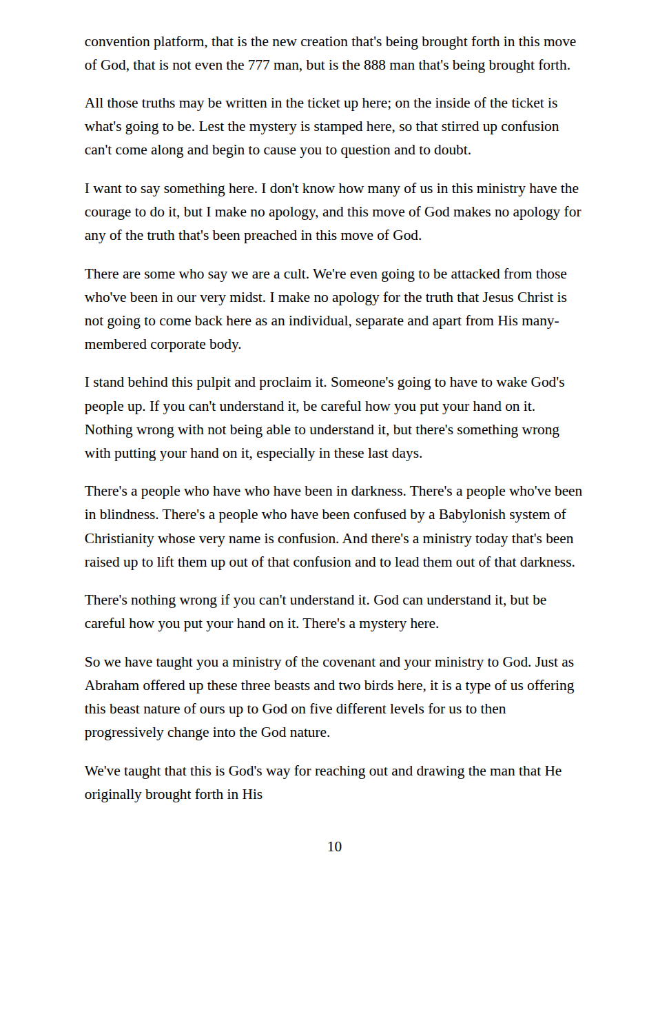convention platform, that is the new creation that's being brought forth in this move of God, that is not even the 777 man, but is the 888 man that's being brought forth.
All those truths may be written in the ticket up here; on the inside of the ticket is what's going to be. Lest the mystery is stamped here, so that stirred up confusion can't come along and begin to cause you to question and to doubt.
I want to say something here. I don't know how many of us in this ministry have the courage to do it, but I make no apology, and this move of God makes no apology for any of the truth that's been preached in this move of God.
There are some who say we are a cult. We're even going to be attacked from those who've been in our very midst. I make no apology for the truth that Jesus Christ is not going to come back here as an individual, separate and apart from His many-membered corporate body.
I stand behind this pulpit and proclaim it. Someone's going to have to wake God's people up. If you can't understand it, be careful how you put your hand on it. Nothing wrong with not being able to understand it, but there's something wrong with putting your hand on it, especially in these last days.
There's a people who have who have been in darkness. There's a people who've been in blindness. There's a people who have been confused by a Babylonish system of Christianity whose very name is confusion. And there's a ministry today that's been raised up to lift them up out of that confusion and to lead them out of that darkness.
There's nothing wrong if you can't understand it. God can understand it, but be careful how you put your hand on it. There's a mystery here.
So we have taught you a ministry of the covenant and your ministry to God. Just as Abraham offered up these three beasts and two birds here, it is a type of us offering this beast nature of ours up to God on five different levels for us to then progressively change into the God nature.
We've taught that this is God's way for reaching out and drawing the man that He originally brought forth in His
10